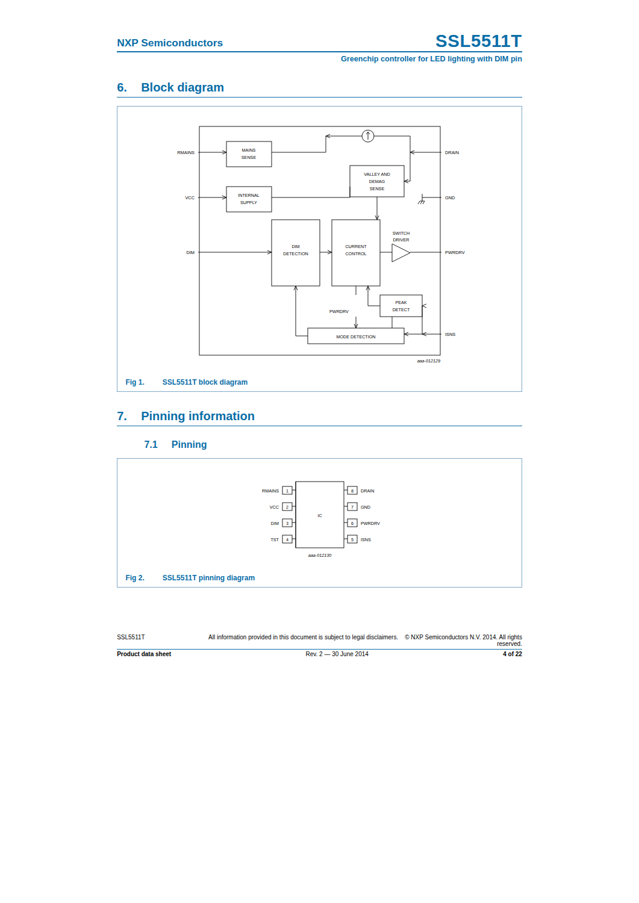NXP Semiconductors
SSL5511T
Greenchip controller for LED lighting with DIM pin
6. Block diagram
MAINS SENSE INTERNAL SUPPLY VALLEY AND DEMAG SENSE DIM DETECTION CURRENT CONTROL PEAK DETECT MODE DETECTION SWITCH DRIVER RMAINS VCC DIM DRAIN GND PWRDRV ISNS PWRDRV aaa-012129
Fig 1. SSL5511T block diagram
7. Pinning information
7.1 Pinning
IC 1 RMAINS 2 VCC 3 DIM 4 TST 8 DRAIN 7 GND 6 PWRDRV 5 ISNS aaa-012130
Fig 2. SSL5511T pinning diagram
SSL5511T
All information provided in this document is subject to legal disclaimers.
© NXP Semiconductors N.V. 2014. All rights reserved.
Product data sheet
Rev. 2 — 30 June 2014
4 of 22